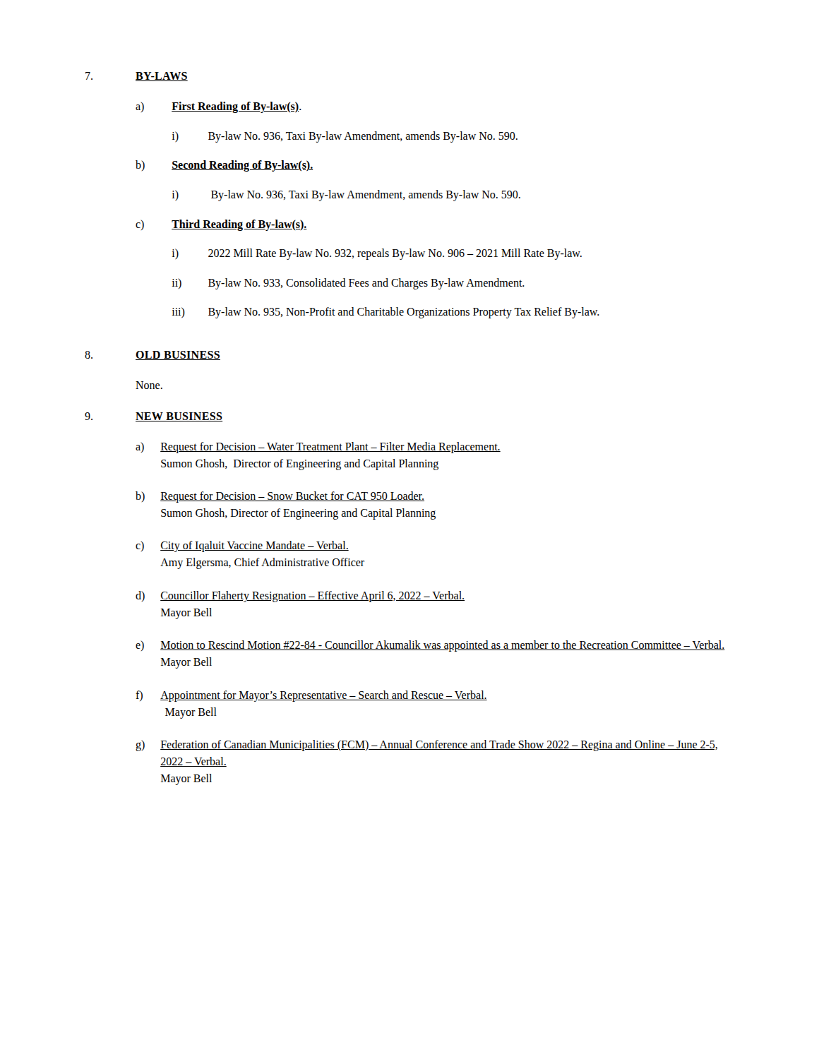7.
BY-LAWS
a)
First Reading of By-law(s).
i)
By-law No. 936, Taxi By-law Amendment, amends By-law No. 590.
b)
Second Reading of By-law(s).
i)
By-law No. 936, Taxi By-law Amendment, amends By-law No. 590.
c)
Third Reading of By-law(s).
i)
2022 Mill Rate By-law No. 932, repeals By-law No. 906 – 2021 Mill Rate By-law.
ii)
By-law No. 933, Consolidated Fees and Charges By-law Amendment.
iii)
By-law No. 935, Non-Profit and Charitable Organizations Property Tax Relief By-law.
8.
OLD BUSINESS
None.
9.
NEW BUSINESS
a)
Request for Decision – Water Treatment Plant – Filter Media Replacement. Sumon Ghosh, Director of Engineering and Capital Planning
b)
Request for Decision – Snow Bucket for CAT 950 Loader. Sumon Ghosh, Director of Engineering and Capital Planning
c)
City of Iqaluit Vaccine Mandate – Verbal. Amy Elgersma, Chief Administrative Officer
d)
Councillor Flaherty Resignation – Effective April 6, 2022 – Verbal. Mayor Bell
e)
Motion to Rescind Motion #22-84 - Councillor Akumalik was appointed as a member to the Recreation Committee – Verbal. Mayor Bell
f)
Appointment for Mayor’s Representative – Search and Rescue – Verbal. Mayor Bell
g)
Federation of Canadian Municipalities (FCM) – Annual Conference and Trade Show 2022 – Regina and Online – June 2-5, 2022 – Verbal. Mayor Bell